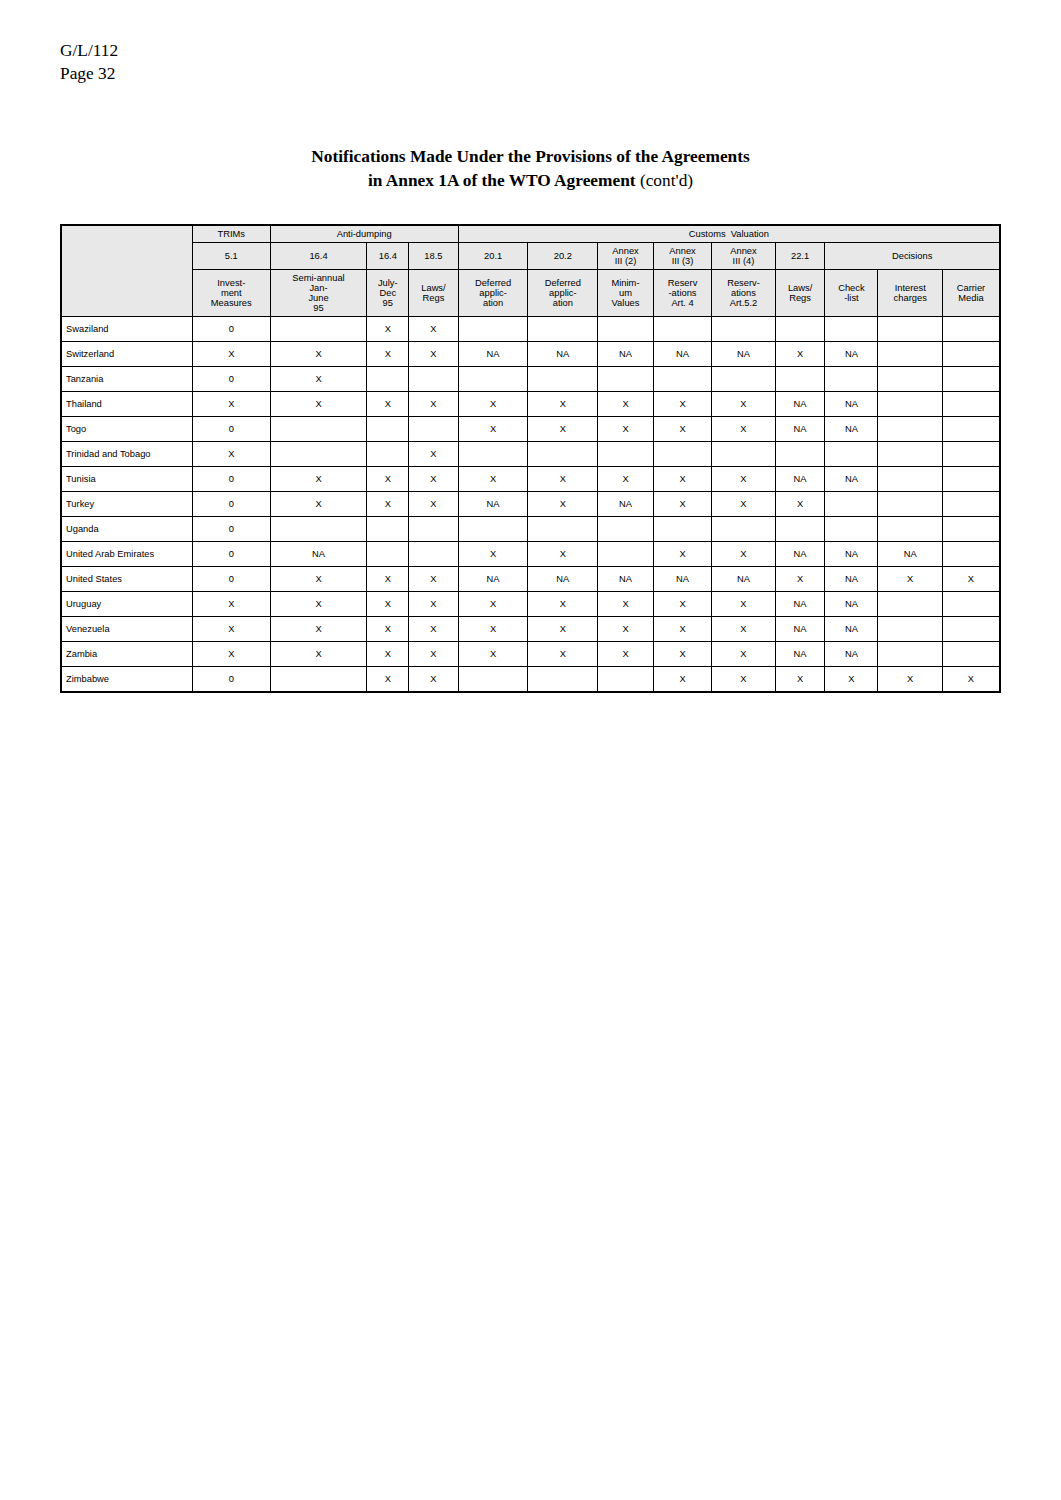G/L/112
Page 32
Notifications Made Under the Provisions of the Agreements
in Annex 1A of the WTO Agreement (cont'd)
| | TRIMs | Anti-dumping | Customs Valuation |
| --- | --- | --- | --- |
| 5.1 | 16.4 | 16.4 | 18.5 | 20.1 | 20.2 | Annex III (2) | Annex III (3) | Annex III (4) | 22.1 | Decisions |
| Invest- ment Measures | Semi-annual Jan- June 95 | July- Dec 95 | Laws/ Regs | Deferred applic- ation | Deferred applic- ation | Minim- um Values | Reserv -ations Art. 4 | Reserv- ations Art.5.2 | Laws/ Regs | Check -list | Interest charges | Carrier Media |
| Swaziland | 0 | | X | X | | | | | | | | | |
| Switzerland | X | X | X | X | NA | NA | NA | NA | NA | X | NA | | |
| Tanzania | 0 | X | | | | | | | | | | | |
| Thailand | X | X | X | X | X | X | X | X | X | NA | NA | | |
| Togo | 0 | | | | X | X | X | X | X | NA | NA | | |
| Trinidad and Tobago | X | | | X | | | | | | | | | |
| Tunisia | 0 | X | X | X | X | X | X | X | X | NA | NA | | |
| Turkey | 0 | X | X | X | NA | X | NA | X | X | X | | | |
| Uganda | 0 | | | | | | | | | | | | |
| United Arab Emirates | 0 | NA | | | X | X | | X | X | NA | NA | NA | |
| United States | 0 | X | X | X | NA | NA | NA | NA | NA | X | NA | X | X |
| Uruguay | X | X | X | X | X | X | X | X | X | NA | NA | | |
| Venezuela | X | X | X | X | X | X | X | X | X | NA | NA | | |
| Zambia | X | X | X | X | X | X | X | X | X | NA | NA | | |
| Zimbabwe | 0 | | X | X | | | | X | X | X | X | X | X |